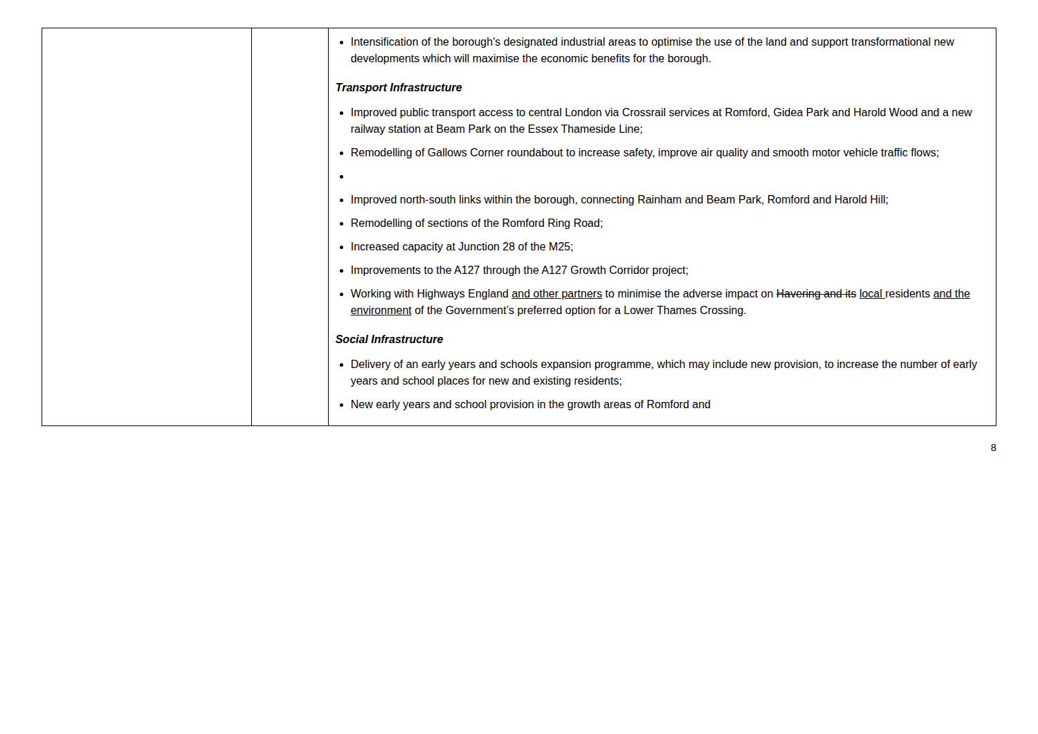| | | Intensification of the borough's designated industrial areas to optimise the use of the land and support transformational new developments which will maximise the economic benefits for the borough. Transport Infrastructure Improved public transport access to central London via Crossrail services at Romford, Gidea Park and Harold Wood and a new railway station at Beam Park on the Essex Thameside Line; Remodelling of Gallows Corner roundabout to increase safety, improve air quality and smooth motor vehicle traffic flows; Improved north-south links within the borough, connecting Rainham and Beam Park, Romford and Harold Hill; Remodelling of sections of the Romford Ring Road; Increased capacity at Junction 28 of the M25; Improvements to the A127 through the A127 Growth Corridor project; Working with Highways England and other partners to minimise the adverse impact on Havering and its local residents and the environment of the Government’s preferred option for a Lower Thames Crossing. Social Infrastructure Delivery of an early years and schools expansion programme, which may include new provision, to increase the number of early years and school places for new and existing residents; New early years and school provision in the growth areas of Romford and |
8